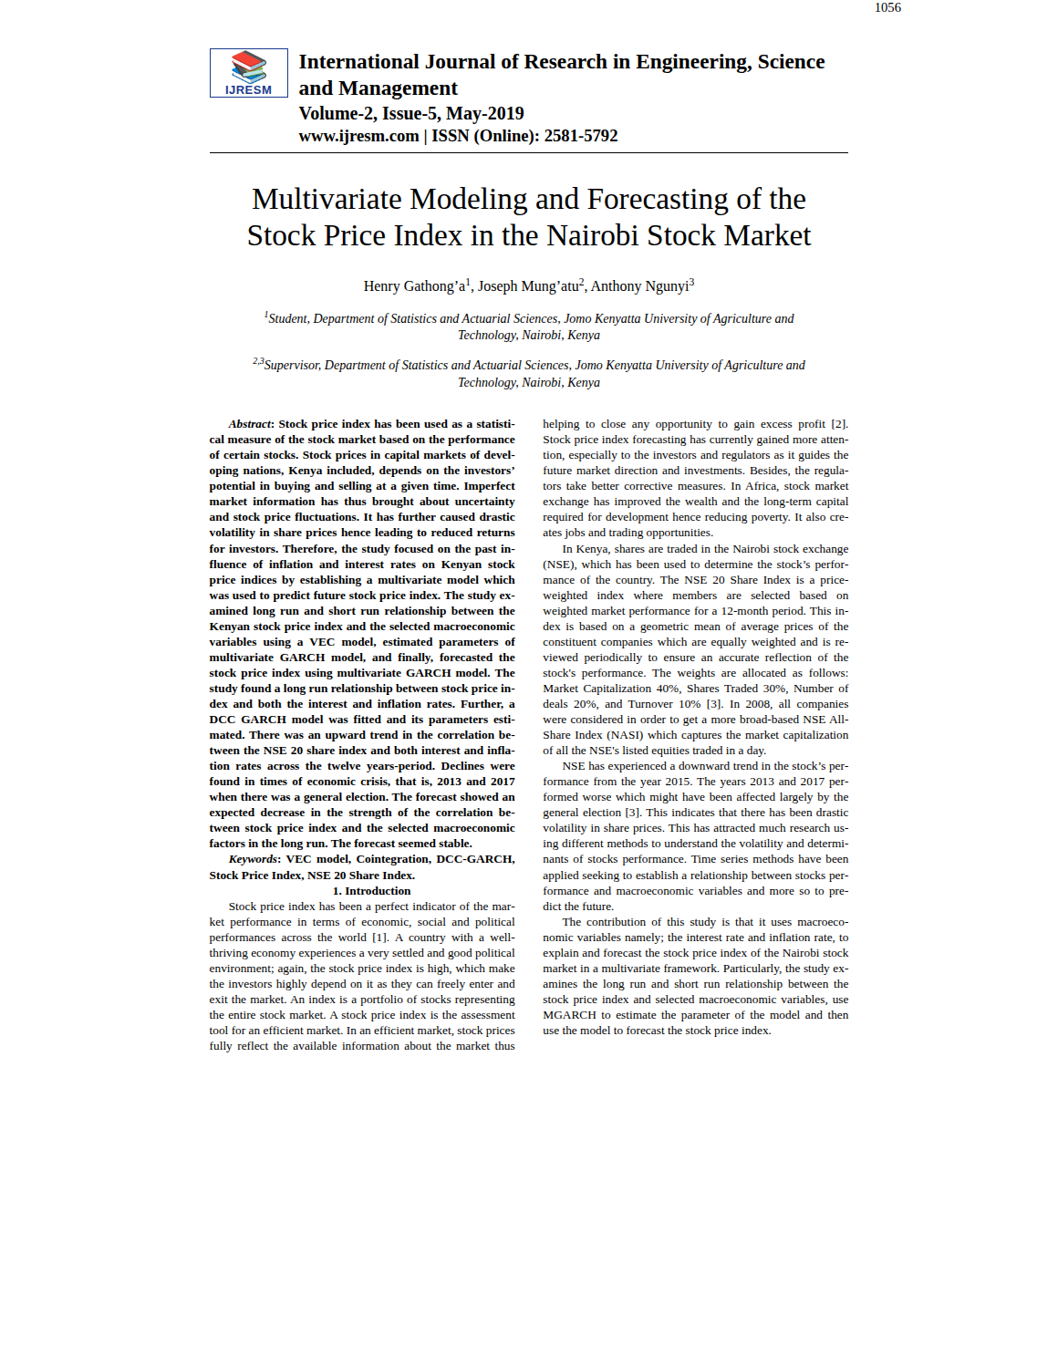1056
📚 IJRESM
International Journal of Research in Engineering, Science and Management
Volume-2, Issue-5, May-2019
www.ijresm.com | ISSN (Online): 2581-5792
Multivariate Modeling and Forecasting of the
Stock Price Index in the Nairobi Stock Market
Henry Gathong’a1, Joseph Mung’atu2, Anthony Ngunyi3
1Student, Department of Statistics and Actuarial Sciences, Jomo Kenyatta University of Agriculture and
Technology, Nairobi, Kenya
2,3Supervisor, Department of Statistics and Actuarial Sciences, Jomo Kenyatta University of Agriculture and
Technology, Nairobi, Kenya
Abstract: Stock price index has been used as a statistical measure of the stock market based on the performance of certain stocks. Stock prices in capital markets of developing nations, Kenya included, depends on the investors’ potential in buying and selling at a given time. Imperfect market information has thus brought about uncertainty and stock price fluctuations. It has further caused drastic volatility in share prices hence leading to reduced returns for investors. Therefore, the study focused on the past influence of inflation and interest rates on Kenyan stock price indices by establishing a multivariate model which was used to predict future stock price index. The study examined long run and short run relationship between the Kenyan stock price index and the selected macroeconomic variables using a VEC model, estimated parameters of multivariate GARCH model, and finally, forecasted the stock price index using multivariate GARCH model. The study found a long run relationship between stock price index and both the interest and inflation rates. Further, a DCC GARCH model was fitted and its parameters estimated. There was an upward trend in the correlation between the NSE 20 share index and both interest and inflation rates across the twelve years-period. Declines were found in times of economic crisis, that is, 2013 and 2017 when there was a general election. The forecast showed an expected decrease in the strength of the correlation between stock price index and the selected macroeconomic factors in the long run. The forecast seemed stable.
Keywords: VEC model, Cointegration, DCC-GARCH, Stock Price Index, NSE 20 Share Index.
1. Introduction
Stock price index has been a perfect indicator of the market performance in terms of economic, social and political performances across the world [1]. A country with a well-thriving economy experiences a very settled and good political environment; again, the stock price index is high, which make the investors highly depend on it as they can freely enter and exit the market. An index is a portfolio of stocks representing the entire stock market. A stock price index is the assessment tool for an efficient market. In an efficient market, stock prices fully reflect the available information about the market thus helping to close any opportunity to gain excess profit [2]. Stock price index forecasting has currently gained more attention, especially to the investors and regulators as it guides the future market direction and investments. Besides, the regulators take better corrective measures. In Africa, stock market exchange has improved the wealth and the long-term capital required for development hence reducing poverty. It also creates jobs and trading opportunities.
In Kenya, shares are traded in the Nairobi stock exchange (NSE), which has been used to determine the stock’s performance of the country. The NSE 20 Share Index is a price-weighted index where members are selected based on weighted market performance for a 12-month period. This index is based on a geometric mean of average prices of the constituent companies which are equally weighted and is reviewed periodically to ensure an accurate reflection of the stock's performance. The weights are allocated as follows: Market Capitalization 40%, Shares Traded 30%, Number of deals 20%, and Turnover 10% [3]. In 2008, all companies were considered in order to get a more broad-based NSE All-Share Index (NASI) which captures the market capitalization of all the NSE's listed equities traded in a day.
NSE has experienced a downward trend in the stock’s performance from the year 2015. The years 2013 and 2017 performed worse which might have been affected largely by the general election [3]. This indicates that there has been drastic volatility in share prices. This has attracted much research using different methods to understand the volatility and determinants of stocks performance. Time series methods have been applied seeking to establish a relationship between stocks performance and macroeconomic variables and more so to predict the future.
The contribution of this study is that it uses macroeconomic variables namely; the interest rate and inflation rate, to explain and forecast the stock price index of the Nairobi stock market in a multivariate framework. Particularly, the study examines the long run and short run relationship between the stock price index and selected macroeconomic variables, use MGARCH to estimate the parameter of the model and then use the model to forecast the stock price index.